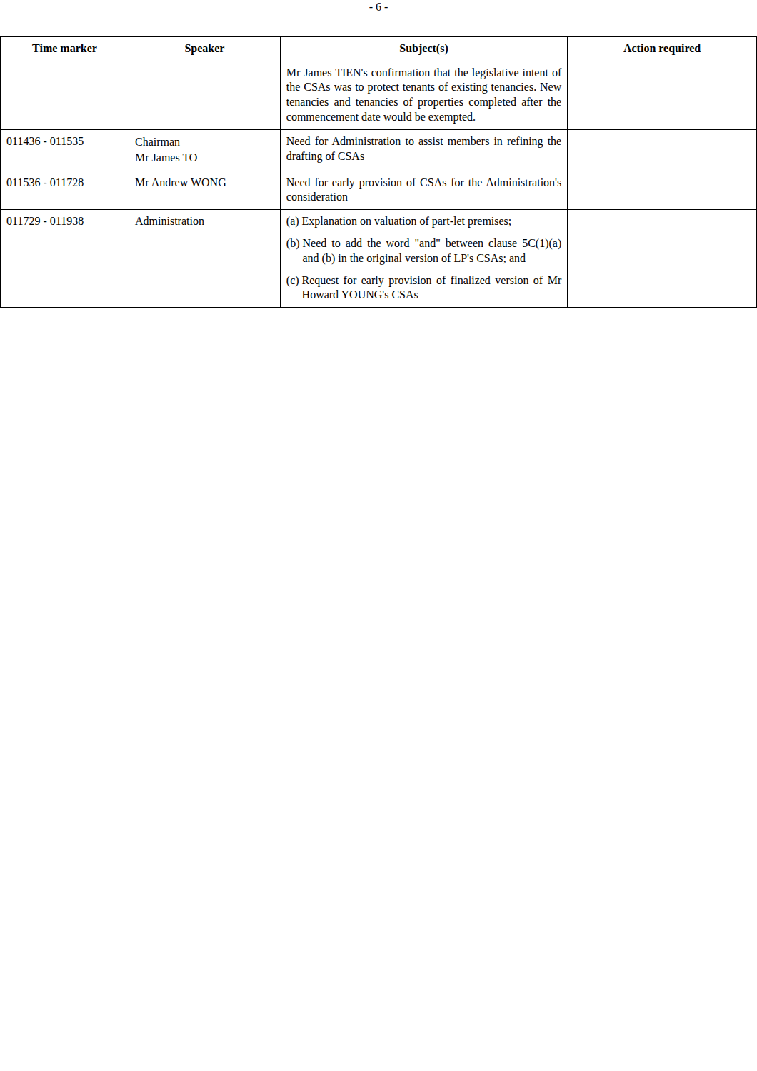- 6 -
| Time marker | Speaker | Subject(s) | Action required |
| --- | --- | --- | --- |
| | | Mr James TIEN's confirmation that the legislative intent of the CSAs was to protect tenants of existing tenancies. New tenancies and tenancies of properties completed after the commencement date would be exempted. | |
| 011436 - 011535 | Chairman Mr James TO | Need for Administration to assist members in refining the drafting of CSAs | |
| 011536 - 011728 | Mr Andrew WONG | Need for early provision of CSAs for the Administration's consideration | |
| 011729 - 011938 | Administration | (a) Explanation on valuation of part-let premises; (b) Need to add the word "and" between clause 5C(1)(a) and (b) in the original version of LP's CSAs; and (c) Request for early provision of finalized version of Mr Howard YOUNG's CSAs | |